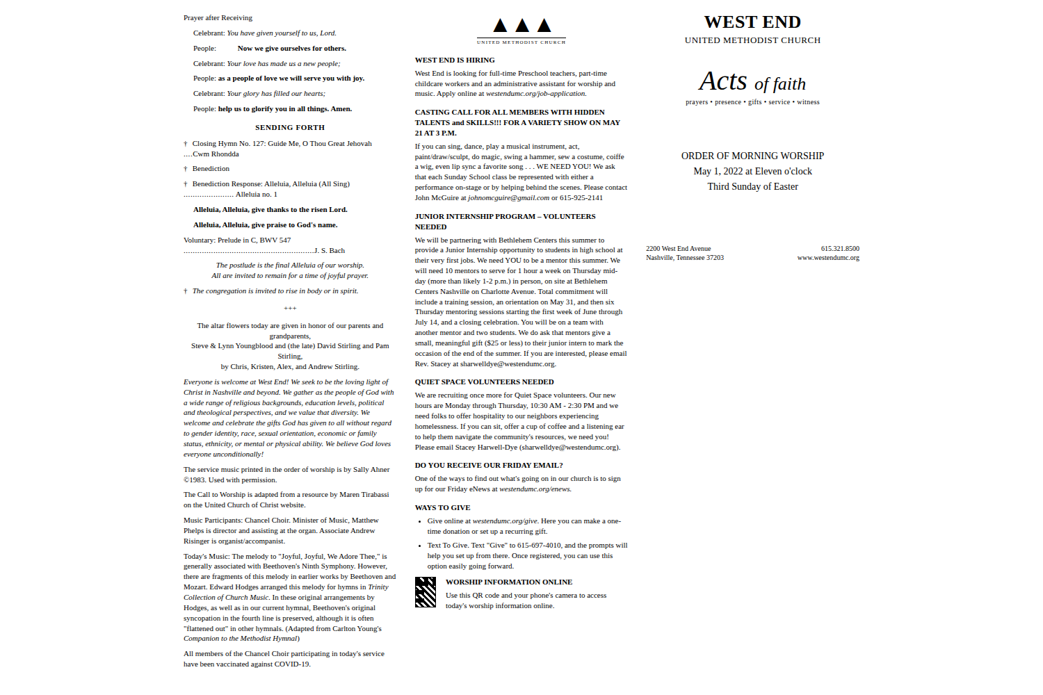Prayer after Receiving
Celebrant: You have given yourself to us, Lord.
People: Now we give ourselves for others.
Celebrant: Your love has made us a new people;
People: as a people of love we will serve you with joy.
Celebrant: Your glory has filled our hearts;
People: help us to glorify you in all things. Amen.
Sending Forth
† Closing Hymn No. 127: Guide Me, O Thou Great Jehovah .... Cwm Rhondda
† Benediction
† Benediction Response: Alleluia, Alleluia (All Sing) ...................... Alleluia no. 1
Alleluia, Alleluia, give thanks to the risen Lord.
Alleluia, Alleluia, give praise to God's name.
Voluntary: Prelude in C, BWV 547 ......................................................... J. S. Bach
The postlude is the final Alleluia of our worship.
All are invited to remain for a time of joyful prayer.
† The congregation is invited to rise in body or in spirit.
+++
The altar flowers today are given in honor of our parents and grandparents,
Steve & Lynn Youngblood and (the late) David Stirling and Pam Stirling,
by Chris, Kristen, Alex, and Andrew Stirling.
Everyone is welcome at West End! We seek to be the loving light of Christ in Nashville and beyond. We gather as the people of God with a wide range of religious backgrounds, education levels, political and theological perspectives, and we value that diversity. We welcome and celebrate the gifts God has given to all without regard to gender identity, race, sexual orientation, economic or family status, ethnicity, or mental or physical ability. We believe God loves everyone unconditionally!
The service music printed in the order of worship is by Sally Ahner ©1983. Used with permission.
The Call to Worship is adapted from a resource by Maren Tirabassi on the United Church of Christ website.
Music Participants: Chancel Choir. Minister of Music, Matthew Phelps is director and assisting at the organ. Associate Andrew Risinger is organist/accompanist.
Today's Music: The melody to "Joyful, Joyful, We Adore Thee," is generally associated with Beethoven's Ninth Symphony. However, there are fragments of this melody in earlier works by Beethoven and Mozart. Edward Hodges arranged this melody for hymns in Trinity Collection of Church Music. In these original arrangements by Hodges, as well as in our current hymnal, Beethoven's original syncopation in the fourth line is preserved, although it is often "flattened out" in other hymnals. (Adapted from Carlton Young's Companion to the Methodist Hymnal)
All members of the Chancel Choir participating in today's service have been vaccinated against COVID-19.
▲▲▲
United Methodist Church
WEST END IS HIRING
West End is looking for full-time Preschool teachers, part-time childcare workers and an administrative assistant for worship and music. Apply online at westendumc.org/job-application.
CASTING CALL FOR ALL MEMBERS WITH HIDDEN TALENTS and SKILLS!!! FOR A VARIETY SHOW ON MAY 21 AT 3 P.M.
If you can sing, dance, play a musical instrument, act, paint/draw/sculpt, do magic, swing a hammer, sew a costume, coiffe a wig, even lip sync a favorite song . . . WE NEED YOU! We ask that each Sunday School class be represented with either a performance on-stage or by helping behind the scenes. Please contact John McGuire at johnomcguire@gmail.com or 615-925-2141
JUNIOR INTERNSHIP PROGRAM – VOLUNTEERS NEEDED
We will be partnering with Bethlehem Centers this summer to provide a Junior Internship opportunity to students in high school at their very first jobs. We need YOU to be a mentor this summer. We will need 10 mentors to serve for 1 hour a week on Thursday mid-day (more than likely 1-2 p.m.) in person, on site at Bethlehem Centers Nashville on Charlotte Avenue. Total commitment will include a training session, an orientation on May 31, and then six Thursday mentoring sessions starting the first week of June through July 14, and a closing celebration. You will be on a team with another mentor and two students. We do ask that mentors give a small, meaningful gift ($25 or less) to their junior intern to mark the occasion of the end of the summer. If you are interested, please email Rev. Stacey at sharwelldye@westendumc.org.
QUIET SPACE VOLUNTEERS NEEDED
We are recruiting once more for Quiet Space volunteers. Our new hours are Monday through Thursday, 10:30 AM - 2:30 PM and we need folks to offer hospitality to our neighbors experiencing homelessness. If you can sit, offer a cup of coffee and a listening ear to help them navigate the community's resources, we need you! Please email Stacey Harwell-Dye (sharwelldye@westendumc.org).
DO YOU RECEIVE OUR FRIDAY EMAIL?
One of the ways to find out what's going on in our church is to sign up for our Friday eNews at westendumc.org/enews.
WAYS TO GIVE
Give online at westendumc.org/give. Here you can make a one-time donation or set up a recurring gift.
Text To Give. Text "Give" to 615-697-4010, and the prompts will help you set up from there. Once registered, you can use this option easily going forward.
WORSHIP INFORMATION ONLINE
Use this QR code and your phone's camera to access today's worship information online.
WEST END
UNITED METHODIST CHURCH
Acts of faith
prayers • presence • gifts • service • witness
ORDER OF MORNING WORSHIP
May 1, 2022 at Eleven o'clock
Third Sunday of Easter
2200 West End Avenue
Nashville, Tennessee 37203
615.321.8500
www.westendumc.org